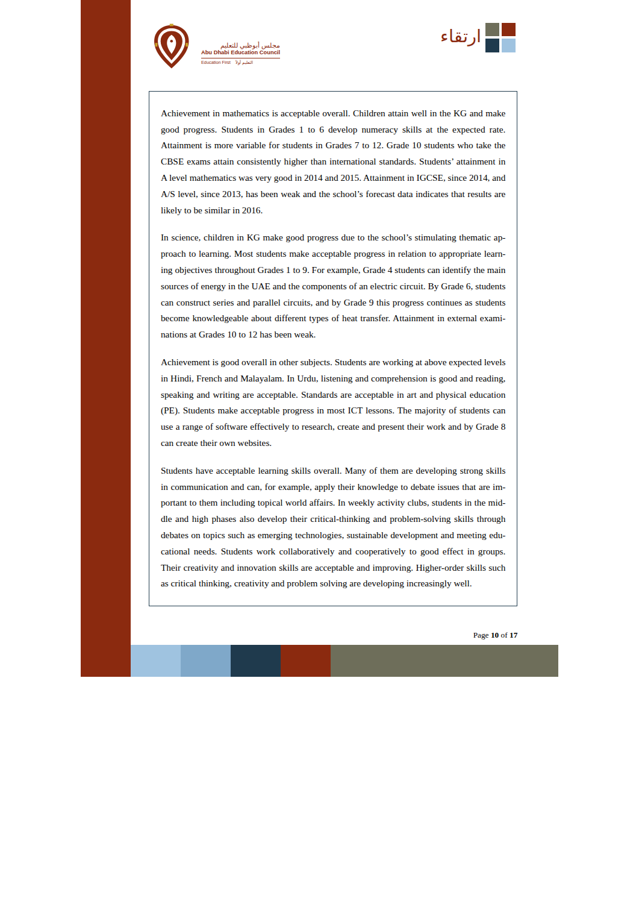مجلس أبوظبي للتعليم
Abu Dhabi Education Council
Education First التعليم أولاً
ارتقاء
Achievement in mathematics is acceptable overall. Children attain well in the KG and make good progress. Students in Grades 1 to 6 develop numeracy skills at the expected rate. Attainment is more variable for students in Grades 7 to 12. Grade 10 students who take the CBSE exams attain consistently higher than international standards. Students’ attainment in A level mathematics was very good in 2014 and 2015. Attainment in IGCSE, since 2014, and A/S level, since 2013, has been weak and the school’s forecast data indicates that results are likely to be similar in 2016.
In science, children in KG make good progress due to the school’s stimulating thematic approach to learning. Most students make acceptable progress in relation to appropriate learning objectives throughout Grades 1 to 9. For example, Grade 4 students can identify the main sources of energy in the UAE and the components of an electric circuit. By Grade 6, students can construct series and parallel circuits, and by Grade 9 this progress continues as students become knowledgeable about different types of heat transfer. Attainment in external examinations at Grades 10 to 12 has been weak.
Achievement is good overall in other subjects. Students are working at above expected levels in Hindi, French and Malayalam. In Urdu, listening and comprehension is good and reading, speaking and writing are acceptable. Standards are acceptable in art and physical education (PE). Students make acceptable progress in most ICT lessons. The majority of students can use a range of software effectively to research, create and present their work and by Grade 8 can create their own websites.
Students have acceptable learning skills overall. Many of them are developing strong skills in communication and can, for example, apply their knowledge to debate issues that are important to them including topical world affairs. In weekly activity clubs, students in the middle and high phases also develop their critical-thinking and problem-solving skills through debates on topics such as emerging technologies, sustainable development and meeting educational needs. Students work collaboratively and cooperatively to good effect in groups. Their creativity and innovation skills are acceptable and improving. Higher-order skills such as critical thinking, creativity and problem solving are developing increasingly well.
Page 10 of 17